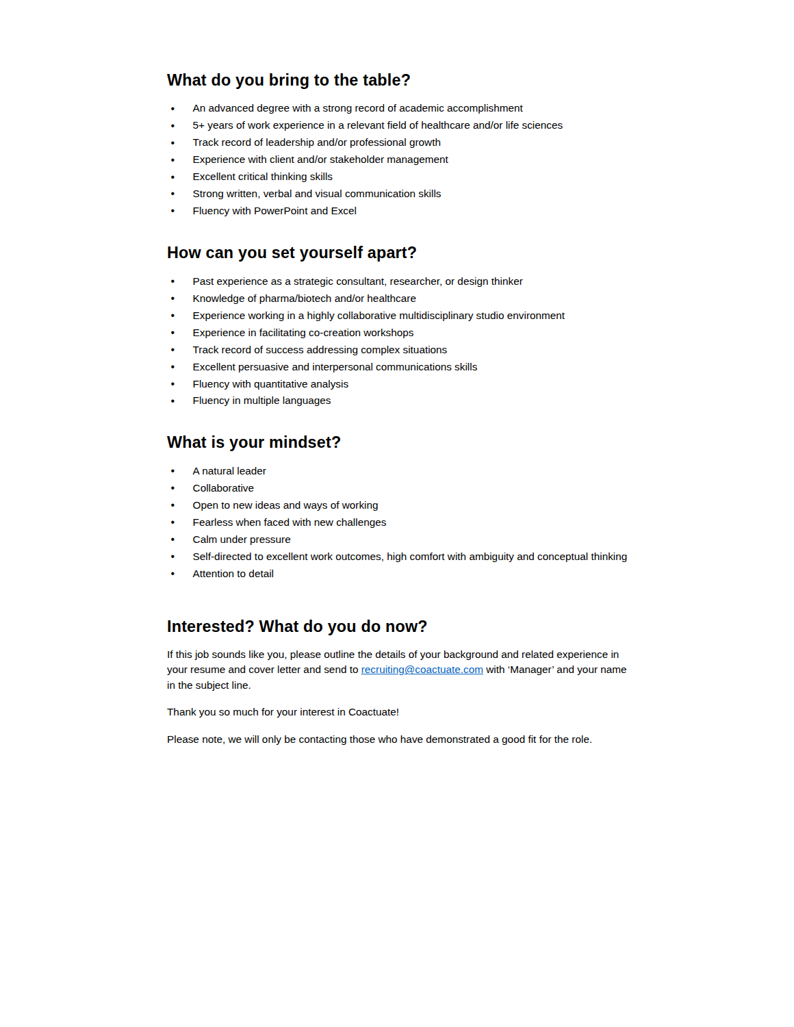What do you bring to the table?
An advanced degree with a strong record of academic accomplishment
5+ years of work experience in a relevant field of healthcare and/or life sciences
Track record of leadership and/or professional growth
Experience with client and/or stakeholder management
Excellent critical thinking skills
Strong written, verbal and visual communication skills
Fluency with PowerPoint and Excel
How can you set yourself apart?
Past experience as a strategic consultant, researcher, or design thinker
Knowledge of pharma/biotech and/or healthcare
Experience working in a highly collaborative multidisciplinary studio environment
Experience in facilitating co-creation workshops
Track record of success addressing complex situations
Excellent persuasive and interpersonal communications skills
Fluency with quantitative analysis
Fluency in multiple languages
What is your mindset?
A natural leader
Collaborative
Open to new ideas and ways of working
Fearless when faced with new challenges
Calm under pressure
Self-directed to excellent work outcomes, high comfort with ambiguity and conceptual thinking
Attention to detail
Interested? What do you do now?
If this job sounds like you, please outline the details of your background and related experience in your resume and cover letter and send to recruiting@coactuate.com with ‘Manager’ and your name in the subject line.
Thank you so much for your interest in Coactuate!
Please note, we will only be contacting those who have demonstrated a good fit for the role.